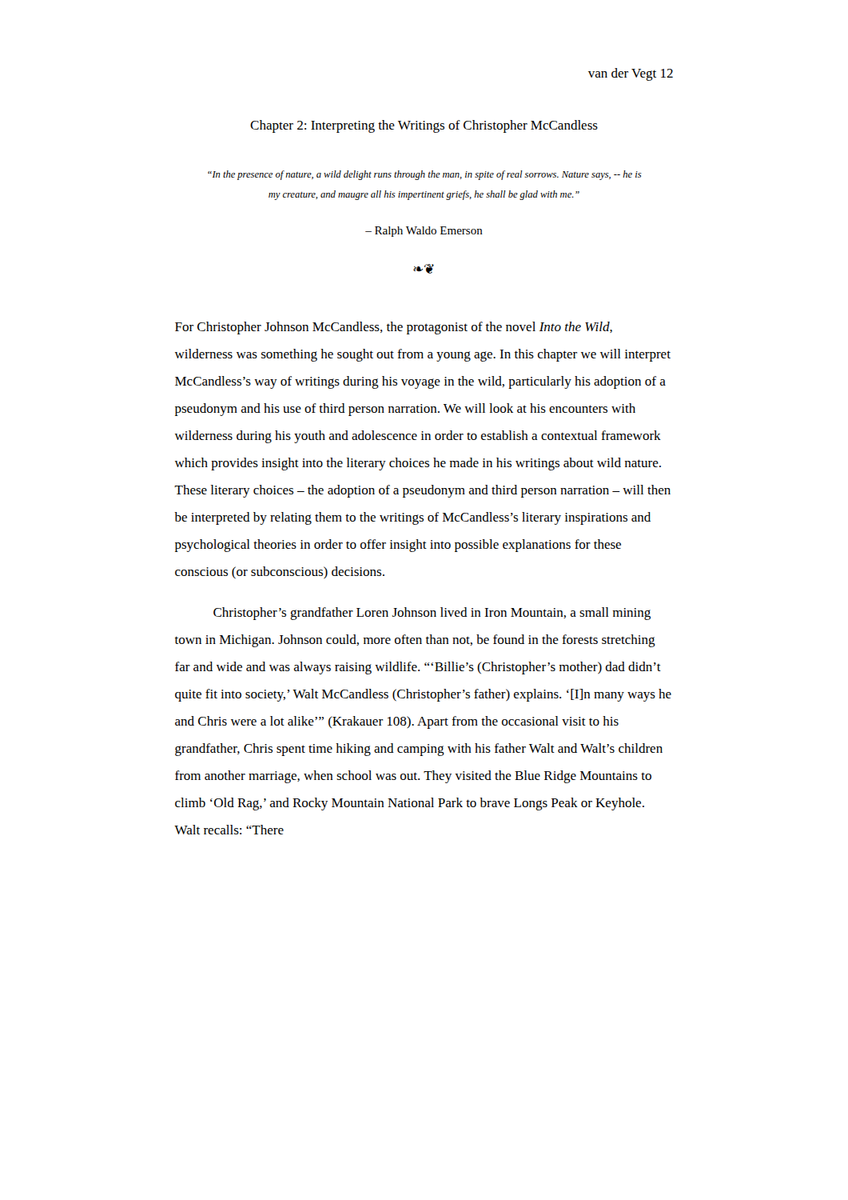van der Vegt 12
Chapter 2: Interpreting the Writings of Christopher McCandless
“In the presence of nature, a wild delight runs through the man, in spite of real sorrows. Nature says, -- he is my creature, and maugre all his impertinent griefs, he shall be glad with me.”
– Ralph Waldo Emerson
❧❦
For Christopher Johnson McCandless, the protagonist of the novel Into the Wild, wilderness was something he sought out from a young age. In this chapter we will interpret McCandless’s way of writings during his voyage in the wild, particularly his adoption of a pseudonym and his use of third person narration. We will look at his encounters with wilderness during his youth and adolescence in order to establish a contextual framework which provides insight into the literary choices he made in his writings about wild nature. These literary choices – the adoption of a pseudonym and third person narration – will then be interpreted by relating them to the writings of McCandless’s literary inspirations and psychological theories in order to offer insight into possible explanations for these conscious (or subconscious) decisions.
Christopher’s grandfather Loren Johnson lived in Iron Mountain, a small mining town in Michigan. Johnson could, more often than not, be found in the forests stretching far and wide and was always raising wildlife. “‘Billie’s (Christopher’s mother) dad didn’t quite fit into society,’ Walt McCandless (Christopher’s father) explains. ‘[I]n many ways he and Chris were a lot alike’” (Krakauer 108). Apart from the occasional visit to his grandfather, Chris spent time hiking and camping with his father Walt and Walt’s children from another marriage, when school was out. They visited the Blue Ridge Mountains to climb ‘Old Rag,’ and Rocky Mountain National Park to brave Longs Peak or Keyhole. Walt recalls: “There